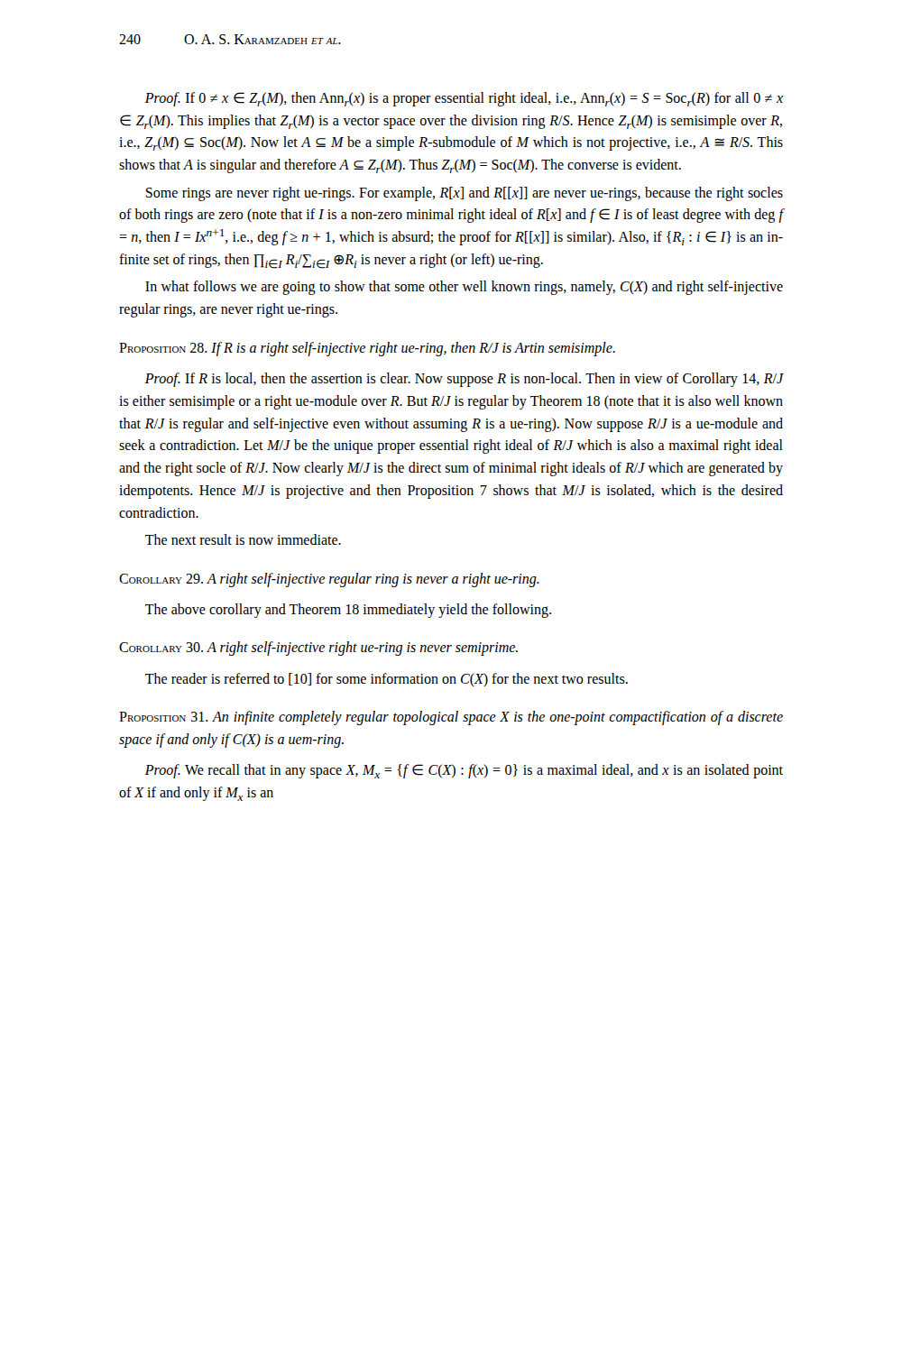240 O. A. S. Karamzadeh et al.
Proof. If 0 ≠ x ∈ Zr(M), then Annr(x) is a proper essential right ideal, i.e., Annr(x) = S = Socr(R) for all 0 ≠ x ∈ Zr(M). This implies that Zr(M) is a vector space over the division ring R/S. Hence Zr(M) is semisimple over R, i.e., Zr(M) ⊆ Soc(M). Now let A ⊆ M be a simple R-submodule of M which is not projective, i.e., A ≅ R/S. This shows that A is singular and therefore A ⊆ Zr(M). Thus Zr(M) = Soc(M). The converse is evident.
Some rings are never right ue-rings. For example, R[x] and R[[x]] are never ue-rings, because the right socles of both rings are zero (note that if I is a non-zero minimal right ideal of R[x] and f ∈ I is of least degree with deg f = n, then I = Ixn+1, i.e., deg f ≥ n + 1, which is absurd; the proof for R[[x]] is similar). Also, if {Ri : i ∈ I} is an infinite set of rings, then ∏i∈I Ri/∑i∈I ⊕Ri is never a right (or left) ue-ring.
In what follows we are going to show that some other well known rings, namely, C(X) and right self-injective regular rings, are never right ue-rings.
Proposition 28. If R is a right self-injective right ue-ring, then R/J is Artin semisimple.
Proof. If R is local, then the assertion is clear. Now suppose R is non-local. Then in view of Corollary 14, R/J is either semisimple or a right ue-module over R. But R/J is regular by Theorem 18 (note that it is also well known that R/J is regular and self-injective even without assuming R is a ue-ring). Now suppose R/J is a ue-module and seek a contradiction. Let M/J be the unique proper essential right ideal of R/J which is also a maximal right ideal and the right socle of R/J. Now clearly M/J is the direct sum of minimal right ideals of R/J which are generated by idempotents. Hence M/J is projective and then Proposition 7 shows that M/J is isolated, which is the desired contradiction.
The next result is now immediate.
Corollary 29. A right self-injective regular ring is never a right ue-ring.
The above corollary and Theorem 18 immediately yield the following.
Corollary 30. A right self-injective right ue-ring is never semiprime.
The reader is referred to [10] for some information on C(X) for the next two results.
Proposition 31. An infinite completely regular topological space X is the one-point compactification of a discrete space if and only if C(X) is a uem-ring.
Proof. We recall that in any space X, Mx = {f ∈ C(X) : f(x) = 0} is a maximal ideal, and x is an isolated point of X if and only if Mx is an